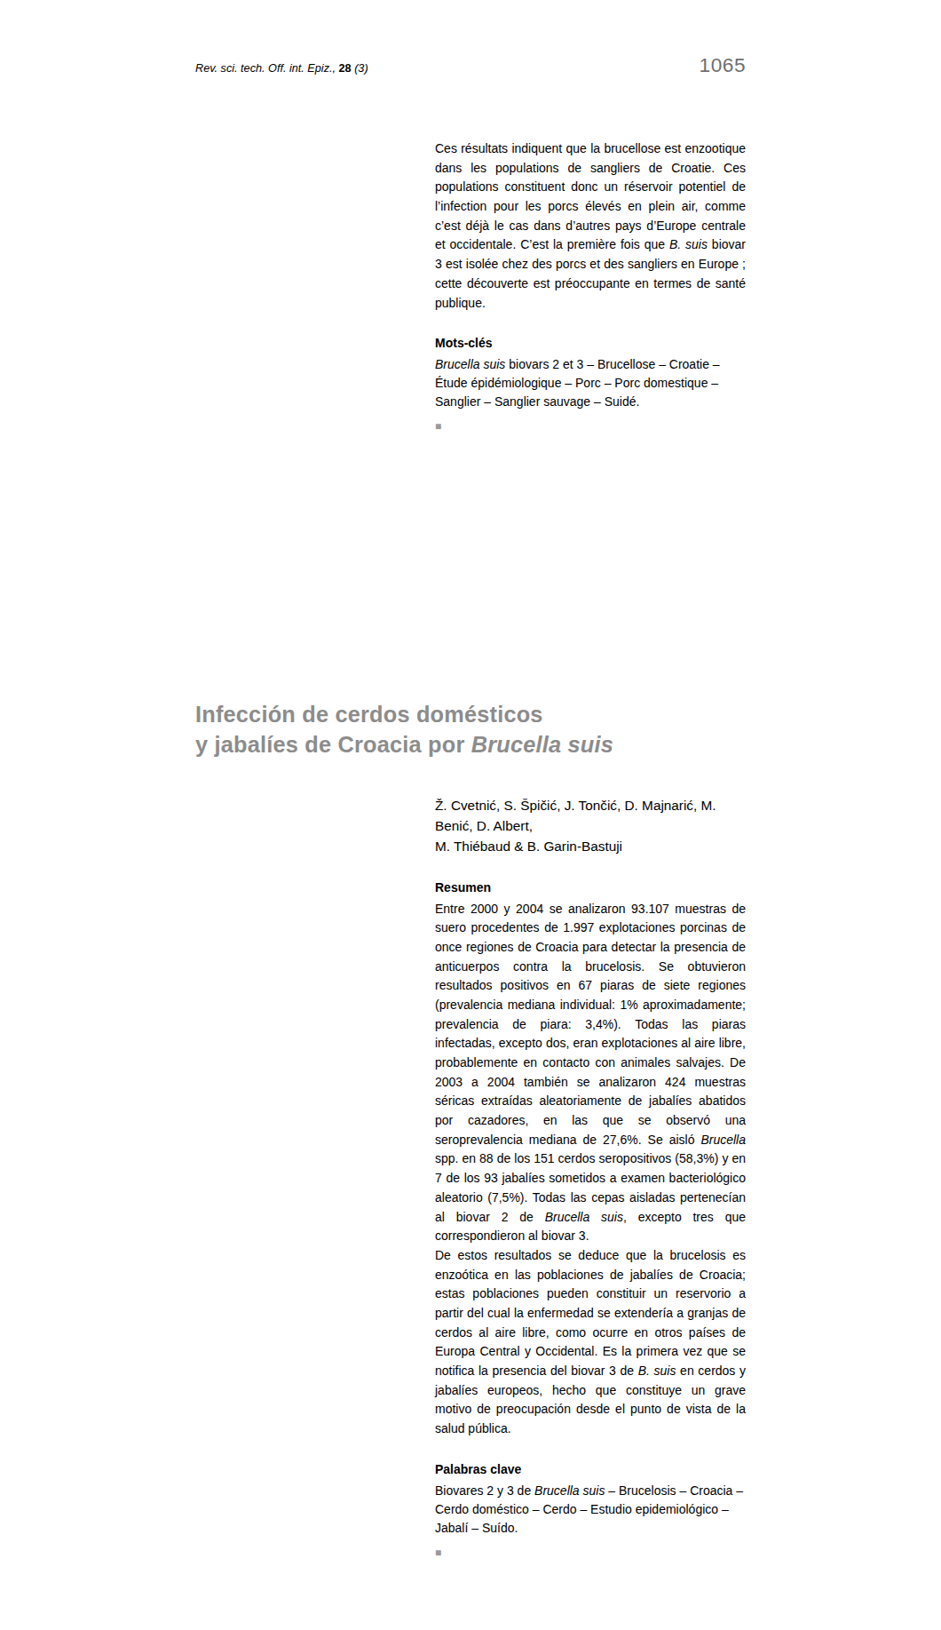Rev. sci. tech. Off. int. Epiz., 28 (3)
1065
Ces résultats indiquent que la brucellose est enzootique dans les populations de sangliers de Croatie. Ces populations constituent donc un réservoir potentiel de l’infection pour les porcs élevés en plein air, comme c’est déjà le cas dans d’autres pays d’Europe centrale et occidentale. C’est la première fois que B. suis biovar 3 est isolée chez des porcs et des sangliers en Europe ; cette découverte est préoccupante en termes de santé publique.
Mots-clés
Brucella suis biovars 2 et 3 – Brucellose – Croatie – Étude épidémiologique – Porc – Porc domestique – Sanglier – Sanglier sauvage – Suidé.
■
Infección de cerdos domésticos
y jabalíes de Croacia por Brucella suis
Ž. Cvetnić, S. Špičić, J. Tončić, D. Majnarić, M. Benić, D. Albert,
M. Thiébaud & B. Garin-Bastuji
Resumen
Entre 2000 y 2004 se analizaron 93.107 muestras de suero procedentes de 1.997 explotaciones porcinas de once regiones de Croacia para detectar la presencia de anticuerpos contra la brucelosis. Se obtuvieron resultados positivos en 67 piaras de siete regiones (prevalencia mediana individual: 1% aproximadamente; prevalencia de piara: 3,4%). Todas las piaras infectadas, excepto dos, eran explotaciones al aire libre, probablemente en contacto con animales salvajes. De 2003 a 2004 también se analizaron 424 muestras séricas extraídas aleatoriamente de jabalíes abatidos por cazadores, en las que se observó una seroprevalencia mediana de 27,6%. Se aisló Brucella spp. en 88 de los 151 cerdos seropositivos (58,3%) y en 7 de los 93 jabalíes sometidos a examen bacteriológico aleatorio (7,5%). Todas las cepas aisladas pertenecían al biovar 2 de Brucella suis, excepto tres que correspondieron al biovar 3.
De estos resultados se deduce que la brucelosis es enzoótica en las poblaciones de jabalíes de Croacia; estas poblaciones pueden constituir un reservorio a partir del cual la enfermedad se extendería a granjas de cerdos al aire libre, como ocurre en otros países de Europa Central y Occidental. Es la primera vez que se notifica la presencia del biovar 3 de B. suis en cerdos y jabalíes europeos, hecho que constituye un grave motivo de preocupación desde el punto de vista de la salud pública.
Palabras clave
Biovares 2 y 3 de Brucella suis – Brucelosis – Croacia – Cerdo doméstico – Cerdo – Estudio epidemiológico – Jabalí – Suído.
■